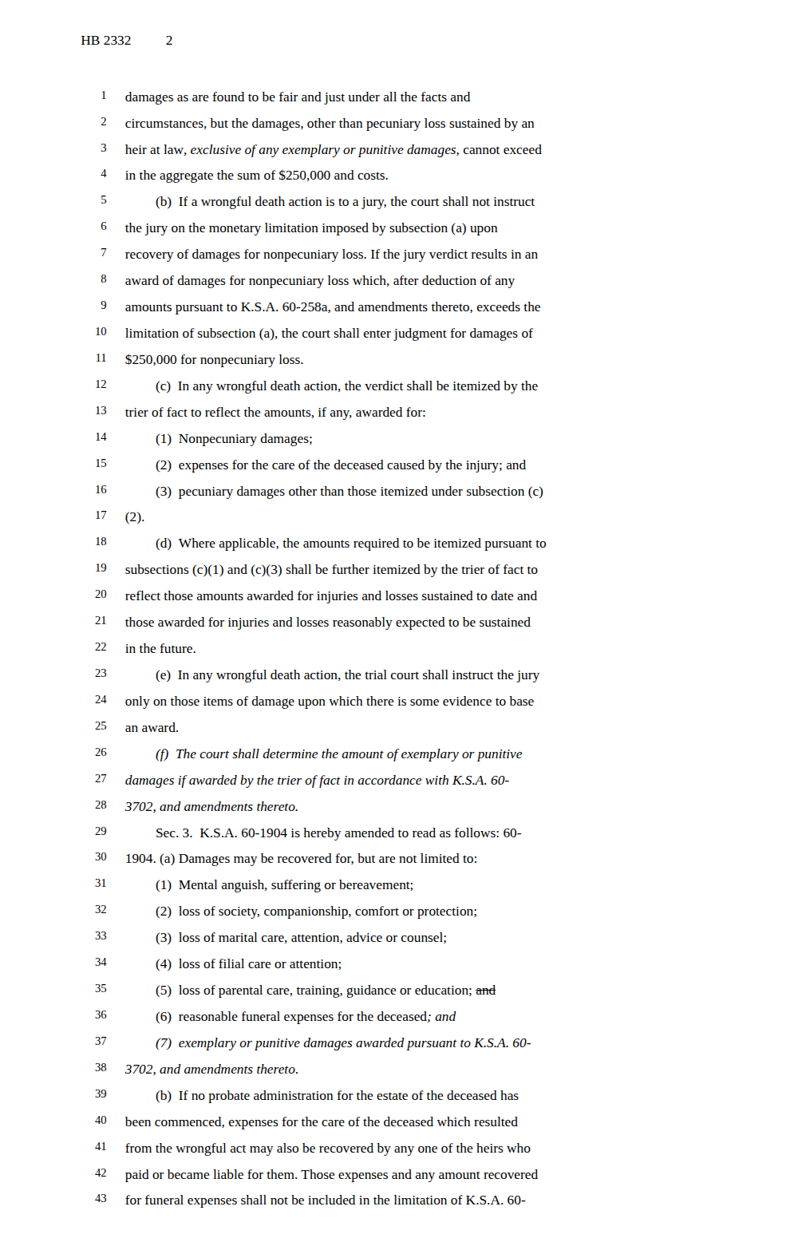HB 2332 2
damages as are found to be fair and just under all the facts and
circumstances, but the damages, other than pecuniary loss sustained by an
heir at law, exclusive of any exemplary or punitive damages, cannot exceed
in the aggregate the sum of $250,000 and costs.
(b) If a wrongful death action is to a jury, the court shall not instruct
the jury on the monetary limitation imposed by subsection (a) upon
recovery of damages for nonpecuniary loss. If the jury verdict results in an
award of damages for nonpecuniary loss which, after deduction of any
amounts pursuant to K.S.A. 60-258a, and amendments thereto, exceeds the
limitation of subsection (a), the court shall enter judgment for damages of
$250,000 for nonpecuniary loss.
(c) In any wrongful death action, the verdict shall be itemized by the
trier of fact to reflect the amounts, if any, awarded for:
(1) Nonpecuniary damages;
(2) expenses for the care of the deceased caused by the injury; and
(3) pecuniary damages other than those itemized under subsection (c)
(2).
(d) Where applicable, the amounts required to be itemized pursuant to
subsections (c)(1) and (c)(3) shall be further itemized by the trier of fact to
reflect those amounts awarded for injuries and losses sustained to date and
those awarded for injuries and losses reasonably expected to be sustained
in the future.
(e) In any wrongful death action, the trial court shall instruct the jury
only on those items of damage upon which there is some evidence to base
an award.
(f) The court shall determine the amount of exemplary or punitive
damages if awarded by the trier of fact in accordance with K.S.A. 60-
3702, and amendments thereto.
Sec. 3. K.S.A. 60-1904 is hereby amended to read as follows: 60-
1904. (a) Damages may be recovered for, but are not limited to:
(1) Mental anguish, suffering or bereavement;
(2) loss of society, companionship, comfort or protection;
(3) loss of marital care, attention, advice or counsel;
(4) loss of filial care or attention;
(5) loss of parental care, training, guidance or education; and
(6) reasonable funeral expenses for the deceased; and
(7) exemplary or punitive damages awarded pursuant to K.S.A. 60-
3702, and amendments thereto.
(b) If no probate administration for the estate of the deceased has
been commenced, expenses for the care of the deceased which resulted
from the wrongful act may also be recovered by any one of the heirs who
paid or became liable for them. Those expenses and any amount recovered
for funeral expenses shall not be included in the limitation of K.S.A. 60-